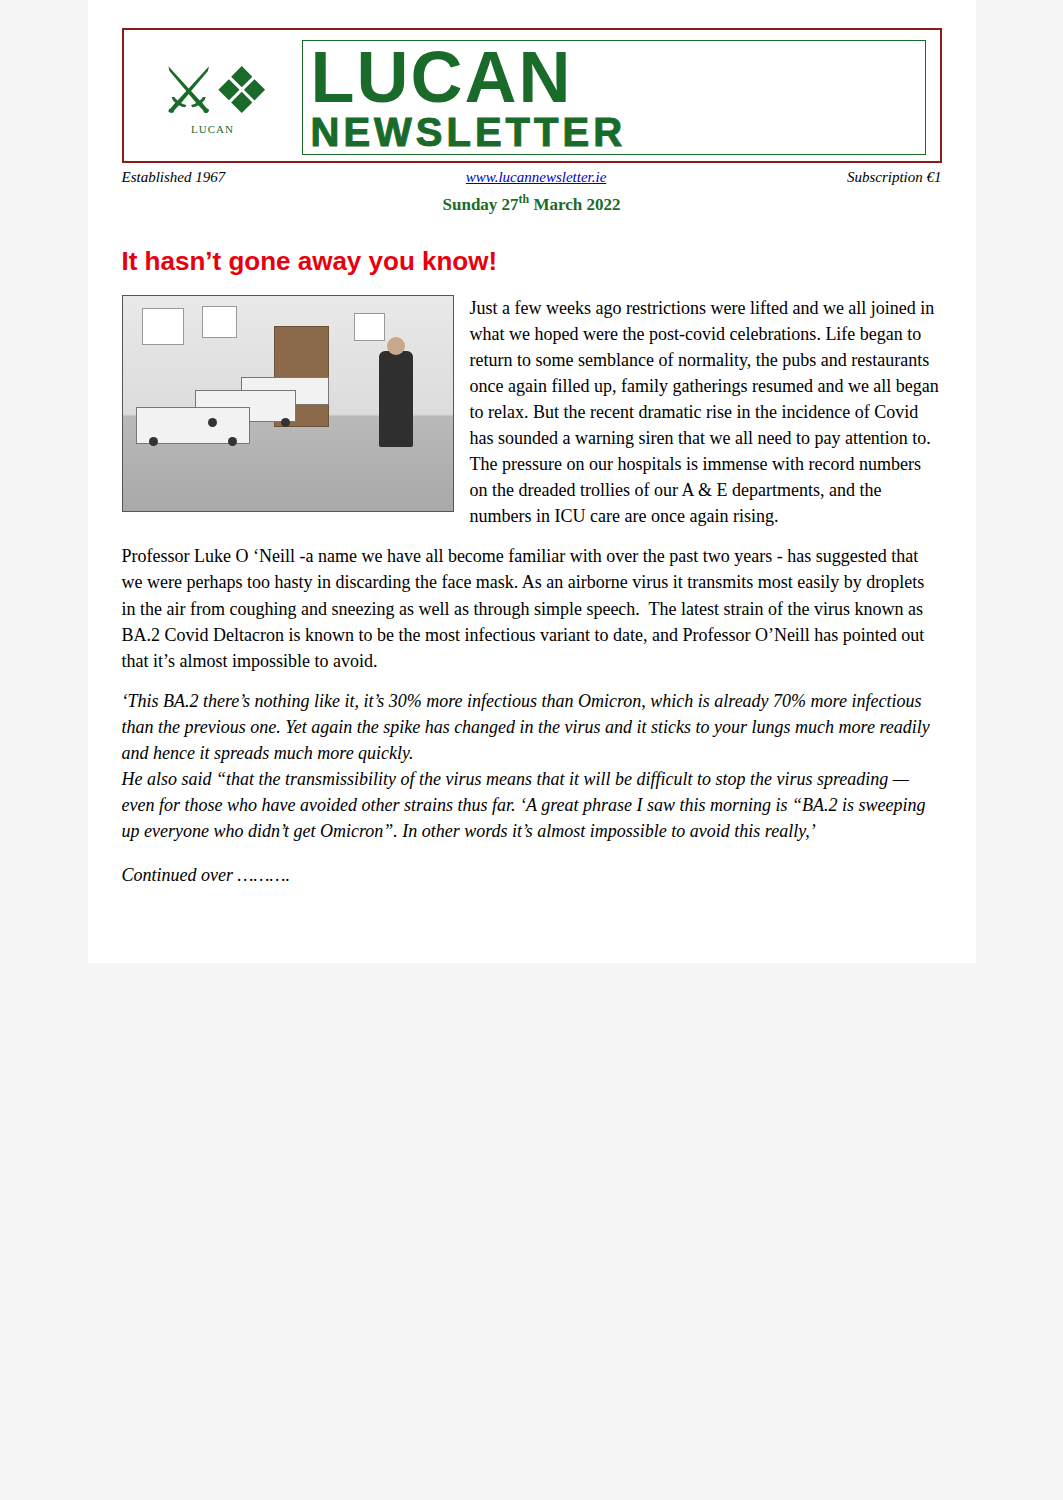⚔❖
LUCAN
LUCAN
NEWSLETTER
Established 1967 www.lucannewsletter.ie Subscription €1
Sunday 27th March 2022
It hasn’t gone away you know!
Just a few weeks ago restrictions were lifted and we all joined in what we hoped were the post-covid celebrations. Life began to return to some semblance of normality, the pubs and restaurants once again filled up, family gatherings resumed and we all began to relax. But the recent dramatic rise in the incidence of Covid has sounded a warning siren that we all need to pay attention to. The pressure on our hospitals is immense with record numbers on the dreaded trollies of our A & E departments, and the numbers in ICU care are once again rising.
Professor Luke O ‘Neill -a name we have all become familiar with over the past two years - has suggested that we were perhaps too hasty in discarding the face mask. As an airborne virus it transmits most easily by droplets in the air from coughing and sneezing as well as through simple speech. The latest strain of the virus known as BA.2 Covid Deltacron is known to be the most infectious variant to date, and Professor O’Neill has pointed out that it’s almost impossible to avoid.
‘This BA.2 there’s nothing like it, it’s 30% more infectious than Omicron, which is already 70% more infectious than the previous one. Yet again the spike has changed in the virus and it sticks to your lungs much more readily and hence it spreads much more quickly.
He also said “that the transmissibility of the virus means that it will be difficult to stop the virus spreading — even for those who have avoided other strains thus far. ‘A great phrase I saw this morning is “BA.2 is sweeping up everyone who didn’t get Omicron”. In other words it’s almost impossible to avoid this really,’
Continued over ……….